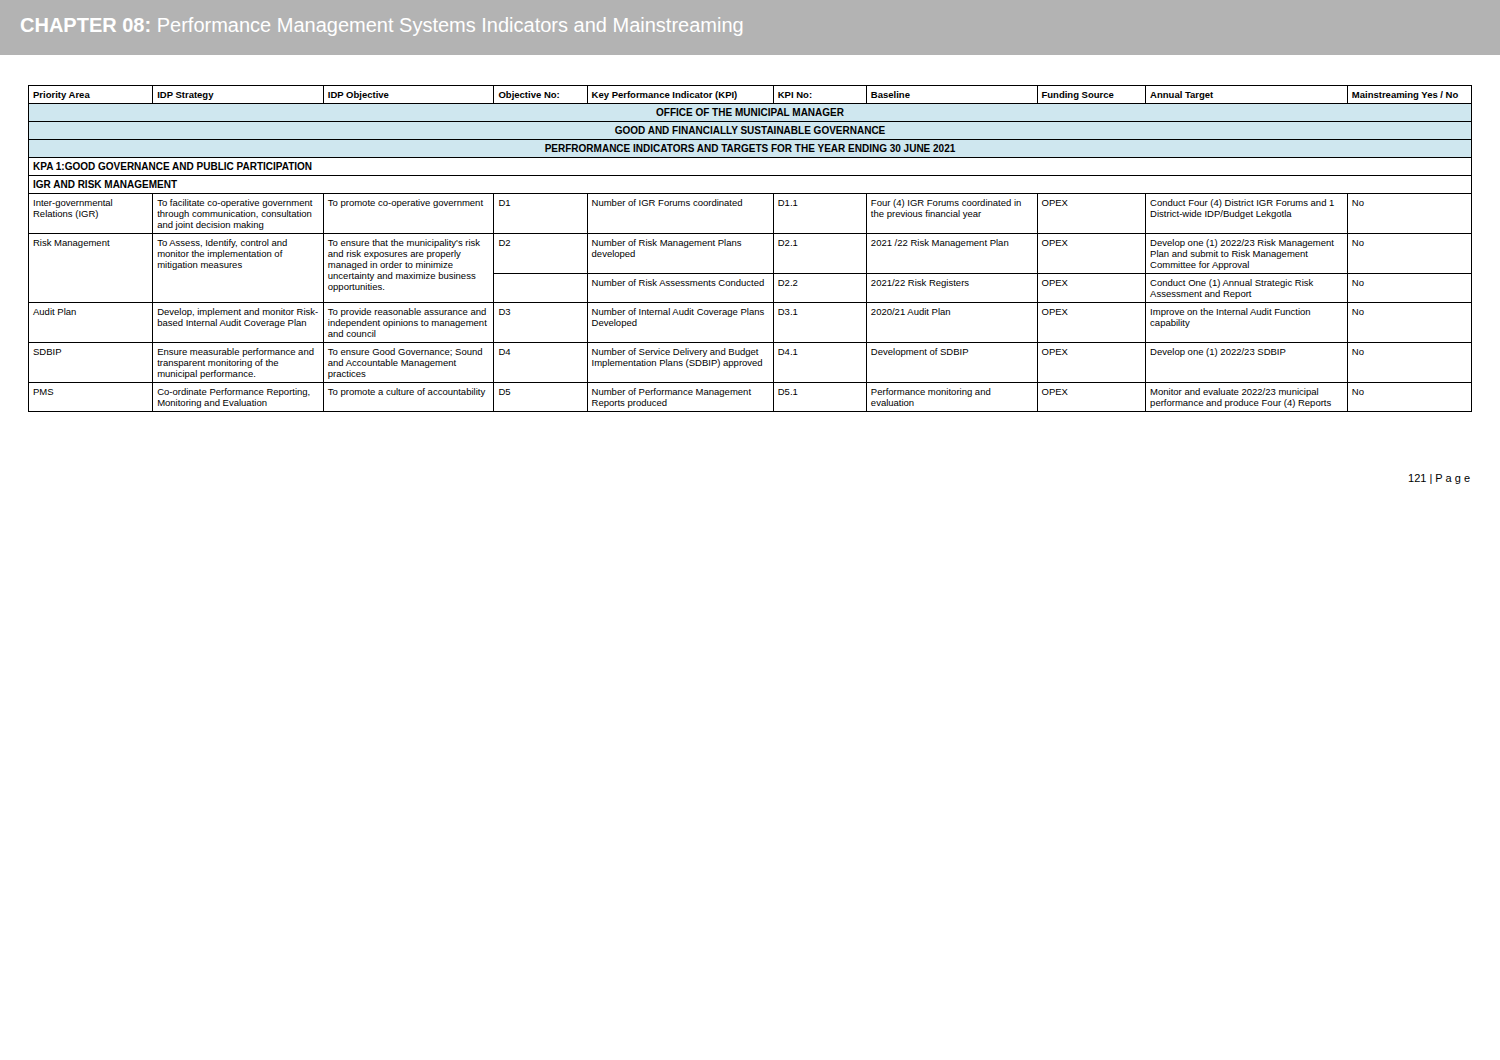CHAPTER 08: Performance Management Systems Indicators and Mainstreaming
| OFFICE OF THE MUNICIPAL MANAGER |
| GOOD AND FINANCIALLY SUSTAINABLE GOVERNANCE |
| PERFRORMANCE INDICATORS AND TARGETS FOR THE YEAR ENDING 30 JUNE 2021 |
| KPA 1:GOOD GOVERNANCE AND PUBLIC PARTICIPATION |
| IGR AND RISK MANAGEMENT |
| Priority Area | IDP Strategy | IDP Objective | Objective No: | Key Performance Indicator (KPI) | KPI No: | Baseline | Funding Source | Annual Target | Mainstreaming Yes / No |
| Inter-governmental Relations (IGR) | To facilitate co-operative government through communication, consultation and joint decision making | To promote co-operative government | D1 | Number of IGR Forums coordinated | D1.1 | Four (4) IGR Forums coordinated in the previous financial year | OPEX | Conduct Four (4) District IGR Forums and 1 District-wide IDP/Budget Lekgotla | No |
| Risk Management | To Assess, Identify, control and monitor the implementation of mitigation measures | To ensure that the municipality's risk and risk exposures are properly managed in order to minimize uncertainty and maximize business opportunities. | D2 | Number of Risk Management Plans developed | D2.1 | 2021 /22 Risk Management Plan | OPEX | Develop one (1) 2022/23 Risk Management Plan and submit to Risk Management Committee for Approval | No |
| | Number of Risk Assessments Conducted | D2.2 | 2021/22 Risk Registers | OPEX | Conduct One (1) Annual Strategic Risk Assessment and Report | No |
| Audit Plan | Develop, implement and monitor Risk-based Internal Audit Coverage Plan | To provide reasonable assurance and independent opinions to management and council | D3 | Number of Internal Audit Coverage Plans Developed | D3.1 | 2020/21 Audit Plan | OPEX | Improve on the Internal Audit Function capability | No |
| SDBIP | Ensure measurable performance and transparent monitoring of the municipal performance. | To ensure Good Governance; Sound and Accountable Management practices | D4 | Number of Service Delivery and Budget Implementation Plans (SDBIP) approved | D4.1 | Development of SDBIP | OPEX | Develop one (1) 2022/23 SDBIP | No |
| PMS | Co-ordinate Performance Reporting, Monitoring and Evaluation | To promote a culture of accountability | D5 | Number of Performance Management Reports produced | D5.1 | Performance monitoring and evaluation | OPEX | Monitor and evaluate 2022/23 municipal performance and produce Four (4) Reports | No |
121 | P a g e